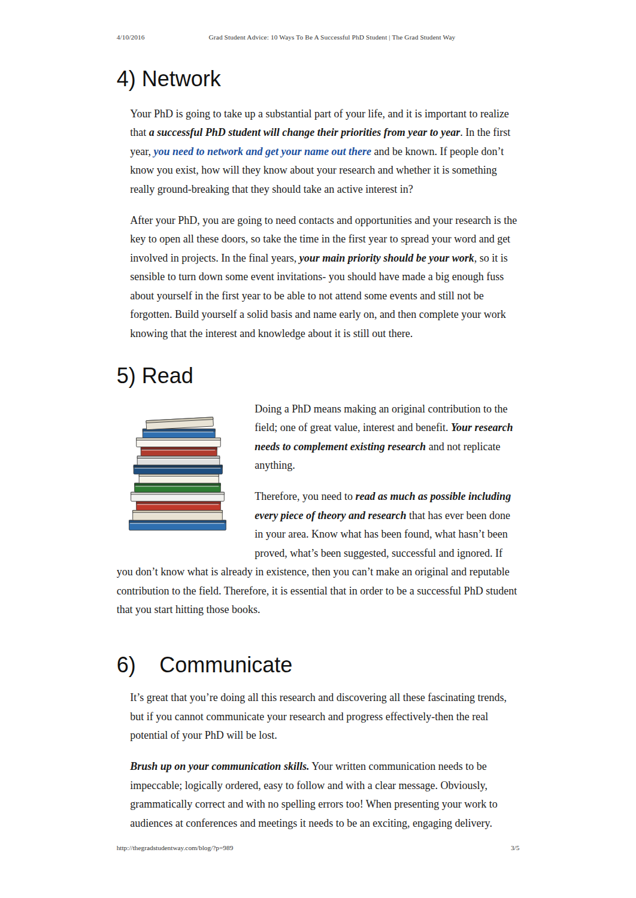4/10/2016 Grad Student Advice: 10 Ways To Be A Successful PhD Student | The Grad Student Way
4) Network
Your PhD is going to take up a substantial part of your life, and it is important to realize that a successful PhD student will change their priorities from year to year. In the first year, you need to network and get your name out there and be known. If people don’t know you exist, how will they know about your research and whether it is something really ground-breaking that they should take an active interest in?
After your PhD, you are going to need contacts and opportunities and your research is the key to open all these doors, so take the time in the first year to spread your word and get involved in projects. In the final years, your main priority should be your work, so it is sensible to turn down some event invitations- you should have made a big enough fuss about yourself in the first year to be able to not attend some events and still not be forgotten. Build yourself a solid basis and name early on, and then complete your work knowing that the interest and knowledge about it is still out there.
5) Read
Stack of books
Doing a PhD means making an original contribution to the field; one of great value, interest and benefit. Your research needs to complement existing research and not replicate anything.
Therefore, you need to read as much as possible including every piece of theory and research that has ever been done in your area. Know what has been found, what hasn’t been proved, what’s been suggested, successful and ignored. If you don’t know what is already in existence, then you can’t make an original and reputable contribution to the field. Therefore, it is essential that in order to be a successful PhD student that you start hitting those books.
6) Communicate
It’s great that you’re doing all this research and discovering all these fascinating trends, but if you cannot communicate your research and progress effectively-then the real potential of your PhD will be lost.
Brush up on your communication skills. Your written communication needs to be impeccable; logically ordered, easy to follow and with a clear message. Obviously, grammatically correct and with no spelling errors too! When presenting your work to audiences at conferences and meetings it needs to be an exciting, engaging delivery.
http://thegradstudentway.com/blog/?p=989 3/5